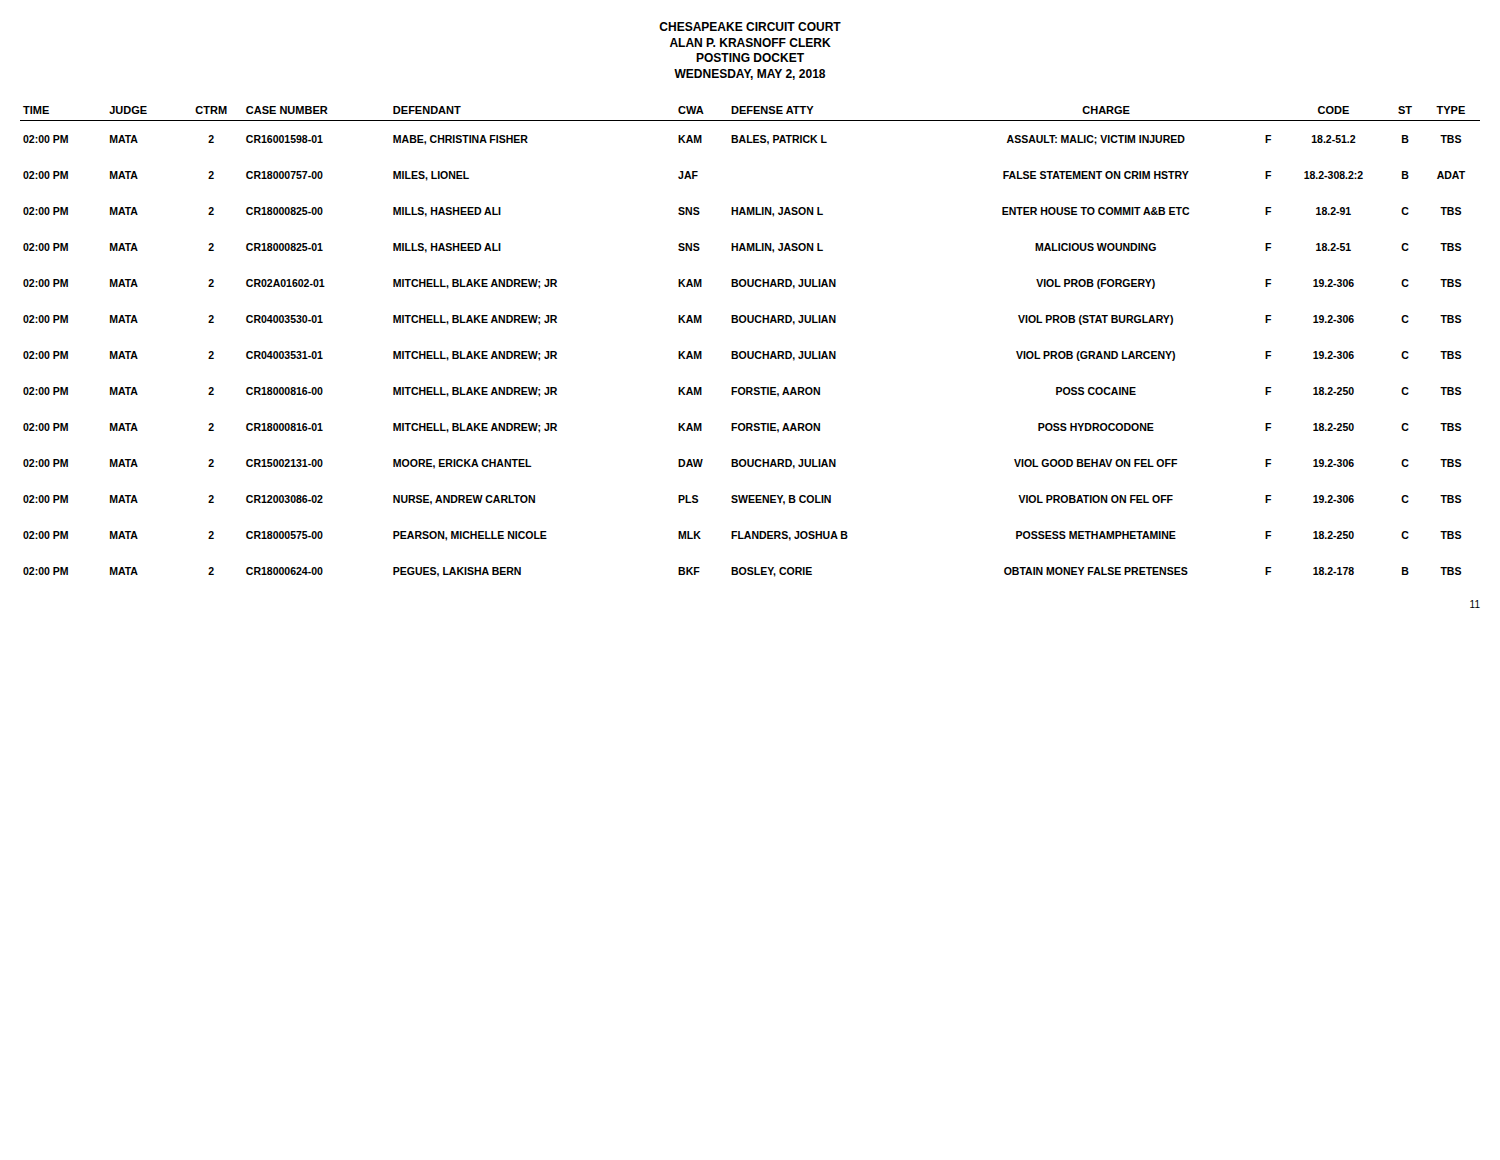CHESAPEAKE CIRCUIT COURT
ALAN P. KRASNOFF CLERK
POSTING DOCKET
WEDNESDAY, MAY 2, 2018
| TIME | JUDGE | CTRM | CASE NUMBER | DEFENDANT | CWA | DEFENSE ATTY | CHARGE | CODE | ST | TYPE |
| --- | --- | --- | --- | --- | --- | --- | --- | --- | --- | --- |
| 02:00 PM | MATA | 2 | CR16001598-01 | MABE, CHRISTINA FISHER | KAM | BALES, PATRICK L | ASSAULT: MALIC; VICTIM INJURED | F | 18.2-51.2 | B | TBS |
| 02:00 PM | MATA | 2 | CR18000757-00 | MILES, LIONEL | JAF | | FALSE STATEMENT ON CRIM HSTRY | F | 18.2-308.2:2 | B | ADAT |
| 02:00 PM | MATA | 2 | CR18000825-00 | MILLS, HASHEED ALI | SNS | HAMLIN, JASON L | ENTER HOUSE TO COMMIT A&B ETC | F | 18.2-91 | C | TBS |
| 02:00 PM | MATA | 2 | CR18000825-01 | MILLS, HASHEED ALI | SNS | HAMLIN, JASON L | MALICIOUS WOUNDING | F | 18.2-51 | C | TBS |
| 02:00 PM | MATA | 2 | CR02A01602-01 | MITCHELL, BLAKE ANDREW; JR | KAM | BOUCHARD, JULIAN | VIOL PROB (FORGERY) | F | 19.2-306 | C | TBS |
| 02:00 PM | MATA | 2 | CR04003530-01 | MITCHELL, BLAKE ANDREW; JR | KAM | BOUCHARD, JULIAN | VIOL PROB (STAT BURGLARY) | F | 19.2-306 | C | TBS |
| 02:00 PM | MATA | 2 | CR04003531-01 | MITCHELL, BLAKE ANDREW; JR | KAM | BOUCHARD, JULIAN | VIOL PROB (GRAND LARCENY) | F | 19.2-306 | C | TBS |
| 02:00 PM | MATA | 2 | CR18000816-00 | MITCHELL, BLAKE ANDREW; JR | KAM | FORSTIE, AARON | POSS COCAINE | F | 18.2-250 | C | TBS |
| 02:00 PM | MATA | 2 | CR18000816-01 | MITCHELL, BLAKE ANDREW; JR | KAM | FORSTIE, AARON | POSS HYDROCODONE | F | 18.2-250 | C | TBS |
| 02:00 PM | MATA | 2 | CR15002131-00 | MOORE, ERICKA CHANTEL | DAW | BOUCHARD, JULIAN | VIOL GOOD BEHAV ON FEL OFF | F | 19.2-306 | C | TBS |
| 02:00 PM | MATA | 2 | CR12003086-02 | NURSE, ANDREW CARLTON | PLS | SWEENEY, B COLIN | VIOL PROBATION ON FEL OFF | F | 19.2-306 | C | TBS |
| 02:00 PM | MATA | 2 | CR18000575-00 | PEARSON, MICHELLE NICOLE | MLK | FLANDERS, JOSHUA B | POSSESS METHAMPHETAMINE | F | 18.2-250 | C | TBS |
| 02:00 PM | MATA | 2 | CR18000624-00 | PEGUES, LAKISHA BERN | BKF | BOSLEY, CORIE | OBTAIN MONEY FALSE PRETENSES | F | 18.2-178 | B | TBS |
11